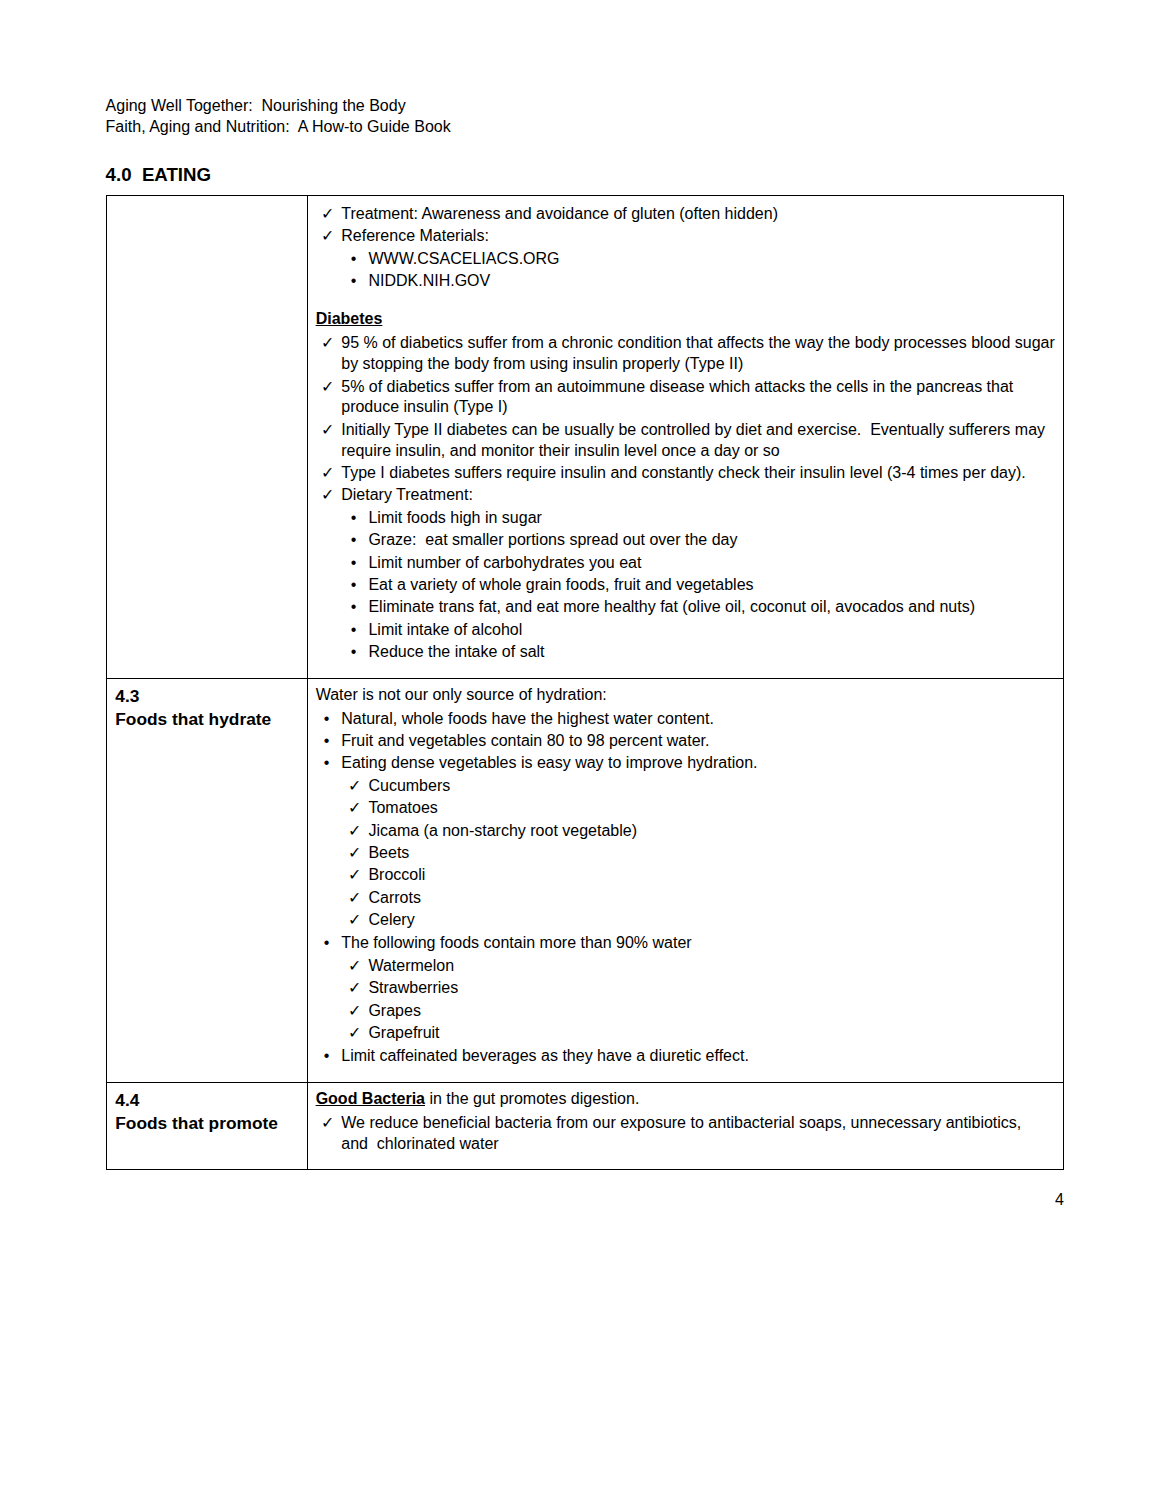Aging Well Together: Nourishing the Body
Faith, Aging and Nutrition: A How-to Guide Book
4.0 EATING
| | Treatment: Awareness and avoidance of gluten (often hidden) Reference Materials: WWW.CSACELIACS.ORG NIDDK.NIH.GOV Diabetes 95 % of diabetics suffer from a chronic condition that affects the way the body processes blood sugar by stopping the body from using insulin properly (Type II) 5% of diabetics suffer from an autoimmune disease which attacks the cells in the pancreas that produce insulin (Type I) Initially Type II diabetes can be usually be controlled by diet and exercise. Eventually sufferers may require insulin, and monitor their insulin level once a day or so Type I diabetes suffers require insulin and constantly check their insulin level (3-4 times per day). Dietary Treatment: Limit foods high in sugar Graze: eat smaller portions spread out over the day Limit number of carbohydrates you eat Eat a variety of whole grain foods, fruit and vegetables Eliminate trans fat, and eat more healthy fat (olive oil, coconut oil, avocados and nuts) Limit intake of alcohol Reduce the intake of salt |
| 4.3 Foods that hydrate | Water is not our only source of hydration: Natural, whole foods have the highest water content. Fruit and vegetables contain 80 to 98 percent water. Eating dense vegetables is easy way to improve hydration. Cucumbers Tomatoes Jicama (a non-starchy root vegetable) Beets Broccoli Carrots Celery The following foods contain more than 90% water Watermelon Strawberries Grapes Grapefruit Limit caffeinated beverages as they have a diuretic effect. |
| 4.4 Foods that promote | Good Bacteria in the gut promotes digestion. We reduce beneficial bacteria from our exposure to antibacterial soaps, unnecessary antibiotics, and chlorinated water |
4